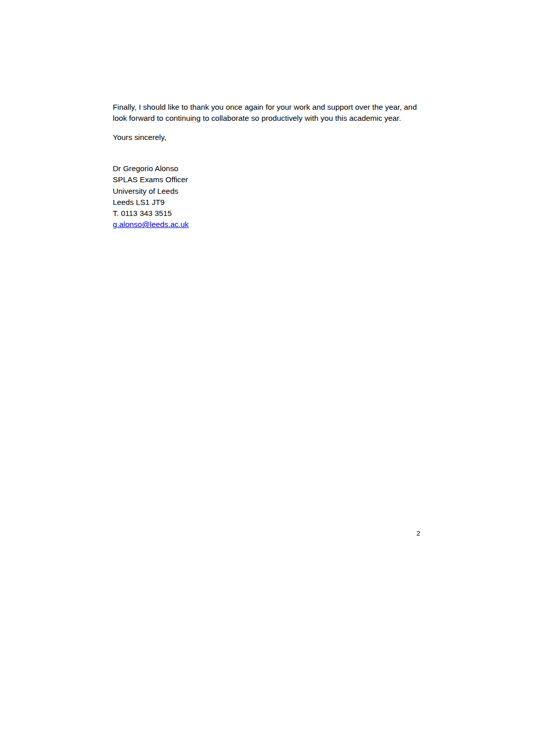Finally, I should like to thank you once again for your work and support over the year, and look forward to continuing to collaborate so productively with you this academic year.
Yours sincerely,
Dr Gregorio Alonso
SPLAS Exams Officer
University of Leeds
Leeds LS1 JT9
T. 0113 343 3515
g.alonso@leeds.ac.uk
2